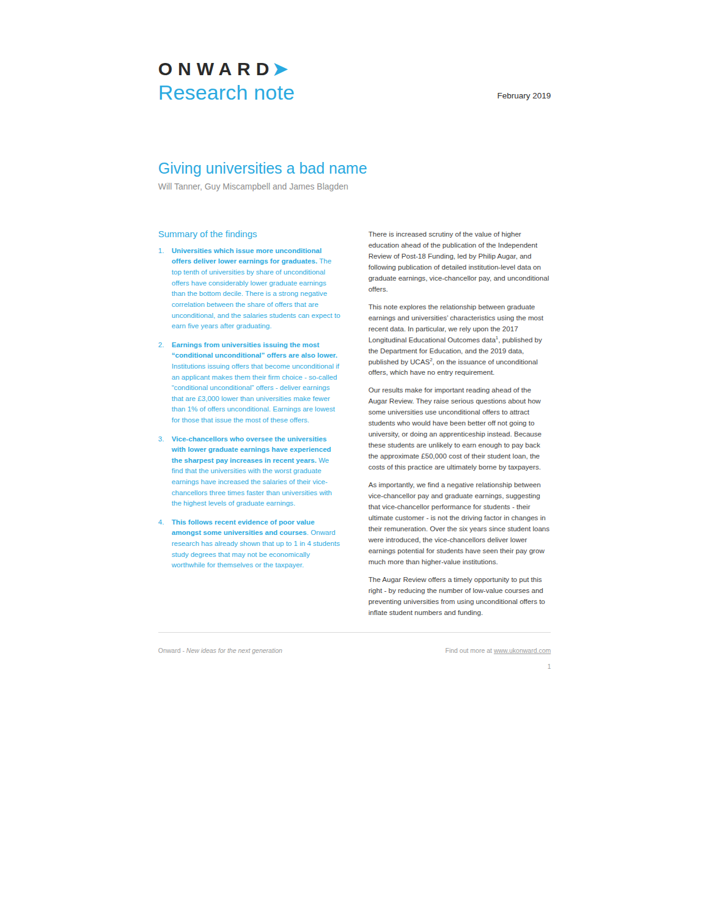ONWARD➤
Research note
February 2019
Giving universities a bad name
Will Tanner, Guy Miscampbell and James Blagden
Summary of the findings
Universities which issue more unconditional offers deliver lower earnings for graduates. The top tenth of universities by share of unconditional offers have considerably lower graduate earnings than the bottom decile. There is a strong negative correlation between the share of offers that are unconditional, and the salaries students can expect to earn five years after graduating.
Earnings from universities issuing the most “conditional unconditional” offers are also lower. Institutions issuing offers that become unconditional if an applicant makes them their firm choice - so-called “conditional unconditional” offers - deliver earnings that are £3,000 lower than universities make fewer than 1% of offers unconditional. Earnings are lowest for those that issue the most of these offers.
Vice-chancellors who oversee the universities with lower graduate earnings have experienced the sharpest pay increases in recent years. We find that the universities with the worst graduate earnings have increased the salaries of their vice-chancellors three times faster than universities with the highest levels of graduate earnings.
This follows recent evidence of poor value amongst some universities and courses. Onward research has already shown that up to 1 in 4 students study degrees that may not be economically worthwhile for themselves or the taxpayer.
There is increased scrutiny of the value of higher education ahead of the publication of the Independent Review of Post-18 Funding, led by Philip Augar, and following publication of detailed institution-level data on graduate earnings, vice-chancellor pay, and unconditional offers.
This note explores the relationship between graduate earnings and universities’ characteristics using the most recent data. In particular, we rely upon the 2017 Longitudinal Educational Outcomes data1, published by the Department for Education, and the 2019 data, published by UCAS2, on the issuance of unconditional offers, which have no entry requirement.
Our results make for important reading ahead of the Augar Review. They raise serious questions about how some universities use unconditional offers to attract students who would have been better off not going to university, or doing an apprenticeship instead. Because these students are unlikely to earn enough to pay back the approximate £50,000 cost of their student loan, the costs of this practice are ultimately borne by taxpayers.
As importantly, we find a negative relationship between vice-chancellor pay and graduate earnings, suggesting that vice-chancellor performance for students - their ultimate customer - is not the driving factor in changes in their remuneration. Over the six years since student loans were introduced, the vice-chancellors deliver lower earnings potential for students have seen their pay grow much more than higher-value institutions.
The Augar Review offers a timely opportunity to put this right - by reducing the number of low-value courses and preventing universities from using unconditional offers to inflate student numbers and funding.
Onward - New ideas for the next generation
Find out more at www.ukonward.com
1